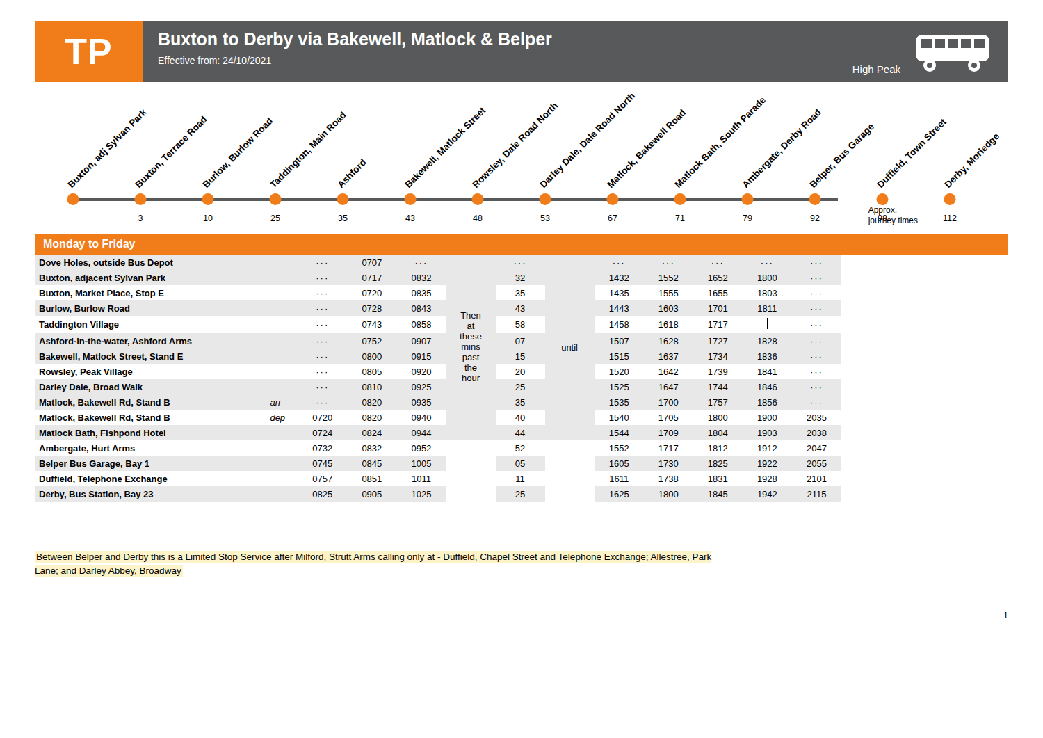TP
Buxton to Derby via Bakewell, Matlock & Belper
Effective from: 24/10/2021
High Peak
Buxton, adj Sylvan Park
Buxton, Terrace Road
Burlow, Burlow Road
Taddington, Main Road
Ashford
Bakewell, Matlock Street
Rowsley, Dale Road North
Darley Dale, Dale Road North
Matlock, Bakewell Road
Matlock Bath, South Parade
Ambergate, Derby Road
Belper, Bus Garage
Duffield, Town Street
Derby, Morledge
3
10
25
35
43
48
53
67
71
79
92
98
112
Approx.
journey times
Monday to Friday
| Dove Holes, outside Bus Depot | | ··· | 0707 | ··· | Then at these mins past the hour | ··· | until | ··· | ··· | ··· | ··· | ··· |
| Buxton, adjacent Sylvan Park | | ··· | 0717 | 0832 | 32 | 1432 | 1552 | 1652 | 1800 | ··· |
| Buxton, Market Place, Stop E | | ··· | 0720 | 0835 | 35 | 1435 | 1555 | 1655 | 1803 | ··· |
| Burlow, Burlow Road | | ··· | 0728 | 0843 | 43 | 1443 | 1603 | 1701 | 1811 | ··· |
| Taddington Village | | ··· | 0743 | 0858 | 58 | 1458 | 1618 | 1717 | | ··· |
| Ashford-in-the-water, Ashford Arms | | ··· | 0752 | 0907 | 07 | 1507 | 1628 | 1727 | 1828 | ··· |
| Bakewell, Matlock Street, Stand E | | ··· | 0800 | 0915 | 15 | 1515 | 1637 | 1734 | 1836 | ··· |
| Rowsley, Peak Village | | ··· | 0805 | 0920 | 20 | 1520 | 1642 | 1739 | 1841 | ··· |
| Darley Dale, Broad Walk | | ··· | 0810 | 0925 | 25 | 1525 | 1647 | 1744 | 1846 | ··· |
| Matlock, Bakewell Rd, Stand B | arr | ··· | 0820 | 0935 | 35 | 1535 | 1700 | 1757 | 1856 | ··· |
| Matlock, Bakewell Rd, Stand B | dep | 0720 | 0820 | 0940 | 40 | 1540 | 1705 | 1800 | 1900 | 2035 |
| Matlock Bath, Fishpond Hotel | | 0724 | 0824 | 0944 | 44 | 1544 | 1709 | 1804 | 1903 | 2038 |
| Ambergate, Hurt Arms | | 0732 | 0832 | 0952 | | 52 | | 1552 | 1717 | 1812 | 1912 | 2047 |
| Belper Bus Garage, Bay 1 | | 0745 | 0845 | 1005 | | 05 | | 1605 | 1730 | 1825 | 1922 | 2055 |
| Duffield, Telephone Exchange | | 0757 | 0851 | 1011 | | 11 | | 1611 | 1738 | 1831 | 1928 | 2101 |
| Derby, Bus Station, Bay 23 | | 0825 | 0905 | 1025 | | 25 | | 1625 | 1800 | 1845 | 1942 | 2115 |
Between Belper and Derby this is a Limited Stop Service after Milford, Strutt Arms calling only at - Duffield, Chapel Street and Telephone Exchange; Allestree, Park Lane; and Darley Abbey, Broadway
1